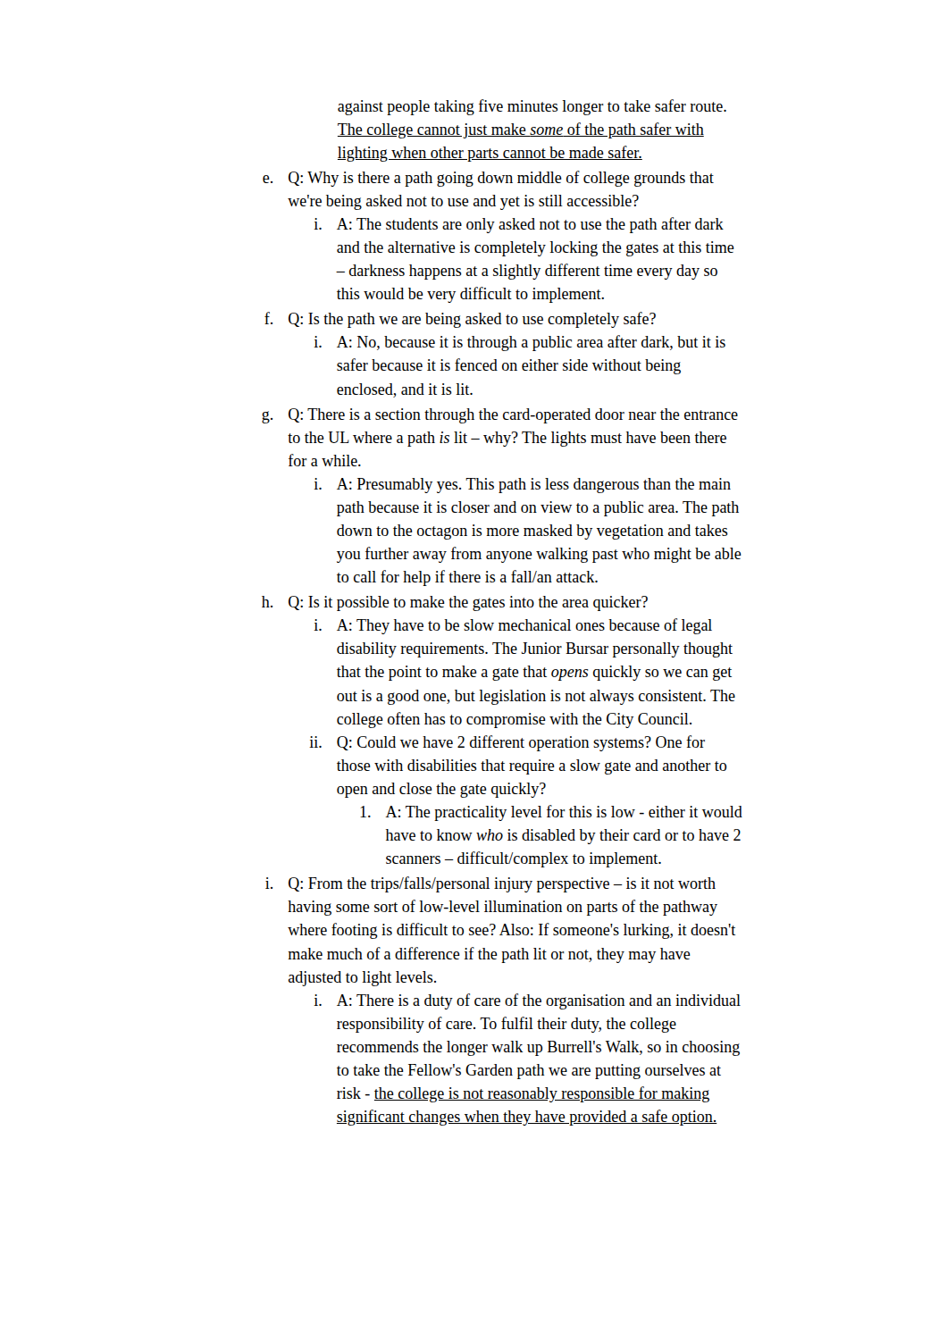against people taking five minutes longer to take safer route. The college cannot just make some of the path safer with lighting when other parts cannot be made safer.
Q: Why is there a path going down middle of college grounds that we're being asked not to use and yet is still accessible?
A: The students are only asked not to use the path after dark and the alternative is completely locking the gates at this time – darkness happens at a slightly different time every day so this would be very difficult to implement.
Q: Is the path we are being asked to use completely safe?
A: No, because it is through a public area after dark, but it is safer because it is fenced on either side without being enclosed, and it is lit.
Q: There is a section through the card-operated door near the entrance to the UL where a path is lit – why? The lights must have been there for a while.
A: Presumably yes. This path is less dangerous than the main path because it is closer and on view to a public area. The path down to the octagon is more masked by vegetation and takes you further away from anyone walking past who might be able to call for help if there is a fall/an attack.
Q: Is it possible to make the gates into the area quicker?
A: They have to be slow mechanical ones because of legal disability requirements. The Junior Bursar personally thought that the point to make a gate that opens quickly so we can get out is a good one, but legislation is not always consistent. The college often has to compromise with the City Council.
Q: Could we have 2 different operation systems? One for those with disabilities that require a slow gate and another to open and close the gate quickly?
A: The practicality level for this is low - either it would have to know who is disabled by their card or to have 2 scanners – difficult/complex to implement.
Q: From the trips/falls/personal injury perspective – is it not worth having some sort of low-level illumination on parts of the pathway where footing is difficult to see? Also: If someone's lurking, it doesn't make much of a difference if the path lit or not, they may have adjusted to light levels.
A: There is a duty of care of the organisation and an individual responsibility of care. To fulfil their duty, the college recommends the longer walk up Burrell's Walk, so in choosing to take the Fellow's Garden path we are putting ourselves at risk - the college is not reasonably responsible for making significant changes when they have provided a safe option.